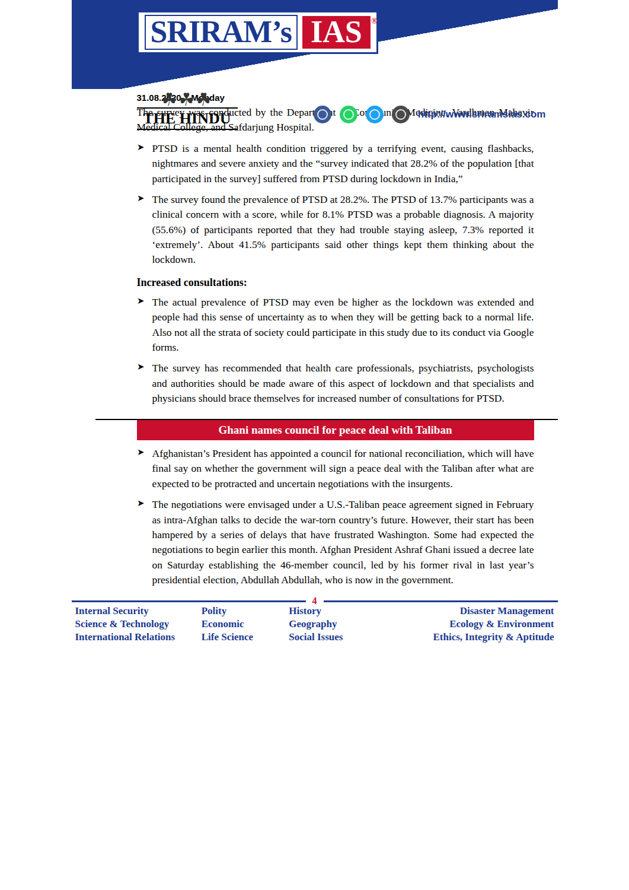SRIRAM’s IAS®
☘☘☘
THE HINDU
http://www.sriramsias.com
31.08.2020 Monday
The survey was conducted by the Department of Community Medicine, Vardhman Mahavir Medical College, and Safdarjung Hospital.
PTSD is a mental health condition triggered by a terrifying event, causing flashbacks, nightmares and severe anxiety and the “survey indicated that 28.2% of the population [that participated in the survey] suffered from PTSD during lockdown in India,”
The survey found the prevalence of PTSD at 28.2%. The PTSD of 13.7% participants was a clinical concern with a score, while for 8.1% PTSD was a probable diagnosis. A majority (55.6%) of participants reported that they had trouble staying asleep, 7.3% reported it ‘extremely’. About 41.5% participants said other things kept them thinking about the lockdown.
Increased consultations:
The actual prevalence of PTSD may even be higher as the lockdown was extended and people had this sense of uncertainty as to when they will be getting back to a normal life. Also not all the strata of society could participate in this study due to its conduct via Google forms.
The survey has recommended that health care professionals, psychiatrists, psychologists and authorities should be made aware of this aspect of lockdown and that specialists and physicians should brace themselves for increased number of consultations for PTSD.
Ghani names council for peace deal with Taliban
Afghanistan’s President has appointed a council for national reconciliation, which will have final say on whether the government will sign a peace deal with the Taliban after what are expected to be protracted and uncertain negotiations with the insurgents.
The negotiations were envisaged under a U.S.-Taliban peace agreement signed in February as intra-Afghan talks to decide the war-torn country’s future. However, their start has been hampered by a series of delays that have frustrated Washington. Some had expected the negotiations to begin earlier this month. Afghan President Ashraf Ghani issued a decree late on Saturday establishing the 46-member council, led by his former rival in last year’s presidential election, Abdullah Abdullah, who is now in the government.
4
| Internal Security | Polity | History | Disaster Management |
| Science & Technology | Economic | Geography | Ecology & Environment |
| International Relations | Life Science | Social Issues | Ethics, Integrity & Aptitude |